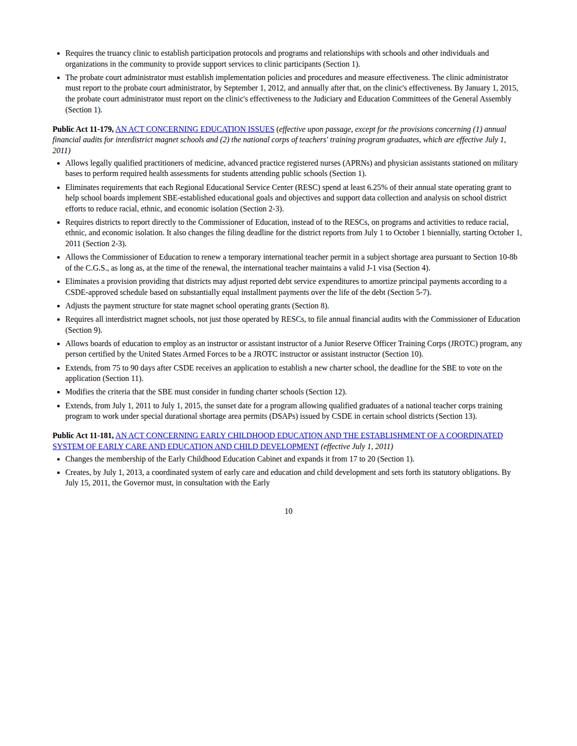Requires the truancy clinic to establish participation protocols and programs and relationships with schools and other individuals and organizations in the community to provide support services to clinic participants (Section 1).
The probate court administrator must establish implementation policies and procedures and measure effectiveness. The clinic administrator must report to the probate court administrator, by September 1, 2012, and annually after that, on the clinic's effectiveness. By January 1, 2015, the probate court administrator must report on the clinic's effectiveness to the Judiciary and Education Committees of the General Assembly (Section 1).
Public Act 11-179, AN ACT CONCERNING EDUCATION ISSUES (effective upon passage, except for the provisions concerning (1) annual financial audits for interdistrict magnet schools and (2) the national corps of teachers' training program graduates, which are effective July 1, 2011)
Allows legally qualified practitioners of medicine, advanced practice registered nurses (APRNs) and physician assistants stationed on military bases to perform required health assessments for students attending public schools (Section 1).
Eliminates requirements that each Regional Educational Service Center (RESC) spend at least 6.25% of their annual state operating grant to help school boards implement SBE-established educational goals and objectives and support data collection and analysis on school district efforts to reduce racial, ethnic, and economic isolation (Section 2-3).
Requires districts to report directly to the Commissioner of Education, instead of to the RESCs, on programs and activities to reduce racial, ethnic, and economic isolation. It also changes the filing deadline for the district reports from July 1 to October 1 biennially, starting October 1, 2011 (Section 2-3).
Allows the Commissioner of Education to renew a temporary international teacher permit in a subject shortage area pursuant to Section 10-8b of the C.G.S., as long as, at the time of the renewal, the international teacher maintains a valid J-1 visa (Section 4).
Eliminates a provision providing that districts may adjust reported debt service expenditures to amortize principal payments according to a CSDE-approved schedule based on substantially equal installment payments over the life of the debt (Section 5-7).
Adjusts the payment structure for state magnet school operating grants (Section 8).
Requires all interdistrict magnet schools, not just those operated by RESCs, to file annual financial audits with the Commissioner of Education (Section 9).
Allows boards of education to employ as an instructor or assistant instructor of a Junior Reserve Officer Training Corps (JROTC) program, any person certified by the United States Armed Forces to be a JROTC instructor or assistant instructor (Section 10).
Extends, from 75 to 90 days after CSDE receives an application to establish a new charter school, the deadline for the SBE to vote on the application (Section 11).
Modifies the criteria that the SBE must consider in funding charter schools (Section 12).
Extends, from July 1, 2011 to July 1, 2015, the sunset date for a program allowing qualified graduates of a national teacher corps training program to work under special durational shortage area permits (DSAPs) issued by CSDE in certain school districts (Section 13).
Public Act 11-181, AN ACT CONCERNING EARLY CHILDHOOD EDUCATION AND THE ESTABLISHMENT OF A COORDINATED SYSTEM OF EARLY CARE AND EDUCATION AND CHILD DEVELOPMENT (effective July 1, 2011)
Changes the membership of the Early Childhood Education Cabinet and expands it from 17 to 20 (Section 1).
Creates, by July 1, 2013, a coordinated system of early care and education and child development and sets forth its statutory obligations. By July 15, 2011, the Governor must, in consultation with the Early
10